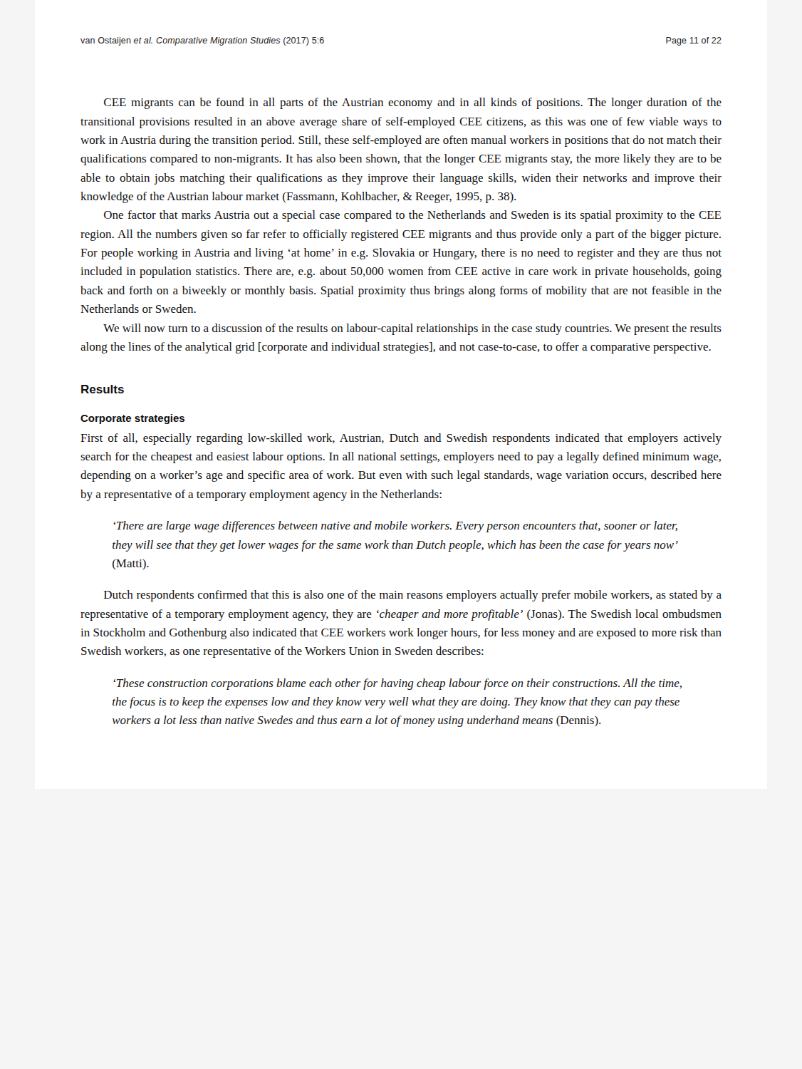van Ostaijen et al. Comparative Migration Studies (2017) 5:6
Page 11 of 22
CEE migrants can be found in all parts of the Austrian economy and in all kinds of positions. The longer duration of the transitional provisions resulted in an above average share of self-employed CEE citizens, as this was one of few viable ways to work in Austria during the transition period. Still, these self-employed are often manual workers in positions that do not match their qualifications compared to non-migrants. It has also been shown, that the longer CEE migrants stay, the more likely they are to be able to obtain jobs matching their qualifications as they improve their language skills, widen their networks and improve their knowledge of the Austrian labour market (Fassmann, Kohlbacher, & Reeger, 1995, p. 38).
One factor that marks Austria out a special case compared to the Netherlands and Sweden is its spatial proximity to the CEE region. All the numbers given so far refer to officially registered CEE migrants and thus provide only a part of the bigger picture. For people working in Austria and living ‘at home’ in e.g. Slovakia or Hungary, there is no need to register and they are thus not included in population statistics. There are, e.g. about 50,000 women from CEE active in care work in private households, going back and forth on a biweekly or monthly basis. Spatial proximity thus brings along forms of mobility that are not feasible in the Netherlands or Sweden.
We will now turn to a discussion of the results on labour-capital relationships in the case study countries. We present the results along the lines of the analytical grid [corporate and individual strategies], and not case-to-case, to offer a comparative perspective.
Results
Corporate strategies
First of all, especially regarding low-skilled work, Austrian, Dutch and Swedish respondents indicated that employers actively search for the cheapest and easiest labour options. In all national settings, employers need to pay a legally defined minimum wage, depending on a worker’s age and specific area of work. But even with such legal standards, wage variation occurs, described here by a representative of a temporary employment agency in the Netherlands:
‘There are large wage differences between native and mobile workers. Every person encounters that, sooner or later, they will see that they get lower wages for the same work than Dutch people, which has been the case for years now’ (Matti).
Dutch respondents confirmed that this is also one of the main reasons employers actually prefer mobile workers, as stated by a representative of a temporary employment agency, they are ‘cheaper and more profitable’ (Jonas). The Swedish local ombudsmen in Stockholm and Gothenburg also indicated that CEE workers work longer hours, for less money and are exposed to more risk than Swedish workers, as one representative of the Workers Union in Sweden describes:
‘These construction corporations blame each other for having cheap labour force on their constructions. All the time, the focus is to keep the expenses low and they know very well what they are doing. They know that they can pay these workers a lot less than native Swedes and thus earn a lot of money using underhand means (Dennis).